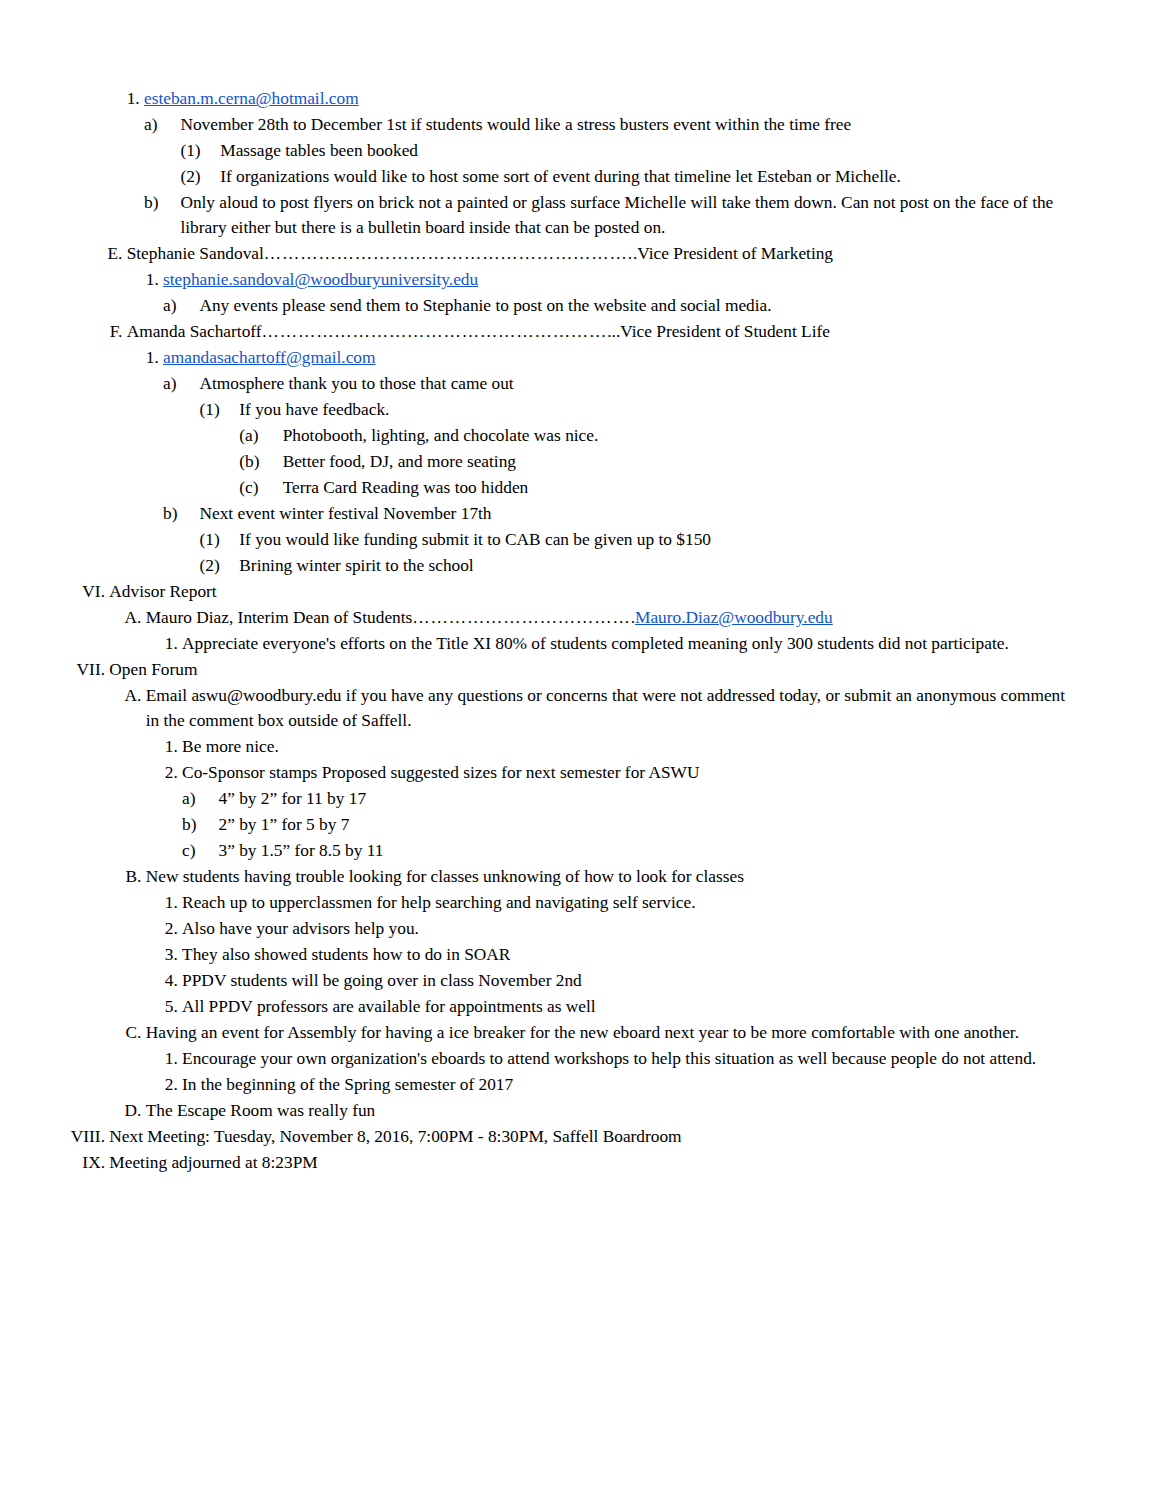esteban.m.cerna@hotmail.com
November 28th to December 1st if students would like a stress busters event within the time free
Massage tables been booked
If organizations would like to host some sort of event during that timeline let Esteban or Michelle.
Only aloud to post flyers on brick not a painted or glass surface Michelle will take them down. Can not post on the face of the library either but there is a bulletin board inside that can be posted on.
Stephanie Sandoval……………………………………………………..Vice President of Marketing
stephanie.sandoval@woodburyuniversity.edu
Any events please send them to Stephanie to post on the website and social media.
Amanda Sachartoff…………………………………………………...Vice President of Student Life
amandasachartoff@gmail.com
Atmosphere thank you to those that came out
If you have feedback.
Photobooth, lighting, and chocolate was nice.
Better food, DJ, and more seating
Terra Card Reading was too hidden
Next event winter festival November 17th
If you would like funding submit it to CAB can be given up to $150
Brining winter spirit to the school
Advisor Report
Mauro Diaz, Interim Dean of Students……………………………….Mauro.Diaz@woodbury.edu
Appreciate everyone's efforts on the Title XI 80% of students completed meaning only 300 students did not participate.
Open Forum
Email aswu@woodbury.edu if you have any questions or concerns that were not addressed today, or submit an anonymous comment in the comment box outside of Saffell.
Be more nice.
Co-Sponsor stamps Proposed suggested sizes for next semester for ASWU
4” by 2” for 11 by 17
2” by 1” for 5 by 7
3” by 1.5” for 8.5 by 11
New students having trouble looking for classes unknowing of how to look for classes
Reach up to upperclassmen for help searching and navigating self service.
Also have your advisors help you.
They also showed students how to do in SOAR
PPDV students will be going over in class November 2nd
All PPDV professors are available for appointments as well
Having an event for Assembly for having a ice breaker for the new eboard next year to be more comfortable with one another.
Encourage your own organization's eboards to attend workshops to help this situation as well because people do not attend.
In the beginning of the Spring semester of 2017
The Escape Room was really fun
Next Meeting: Tuesday, November 8, 2016, 7:00PM - 8:30PM, Saffell Boardroom
Meeting adjourned at 8:23PM